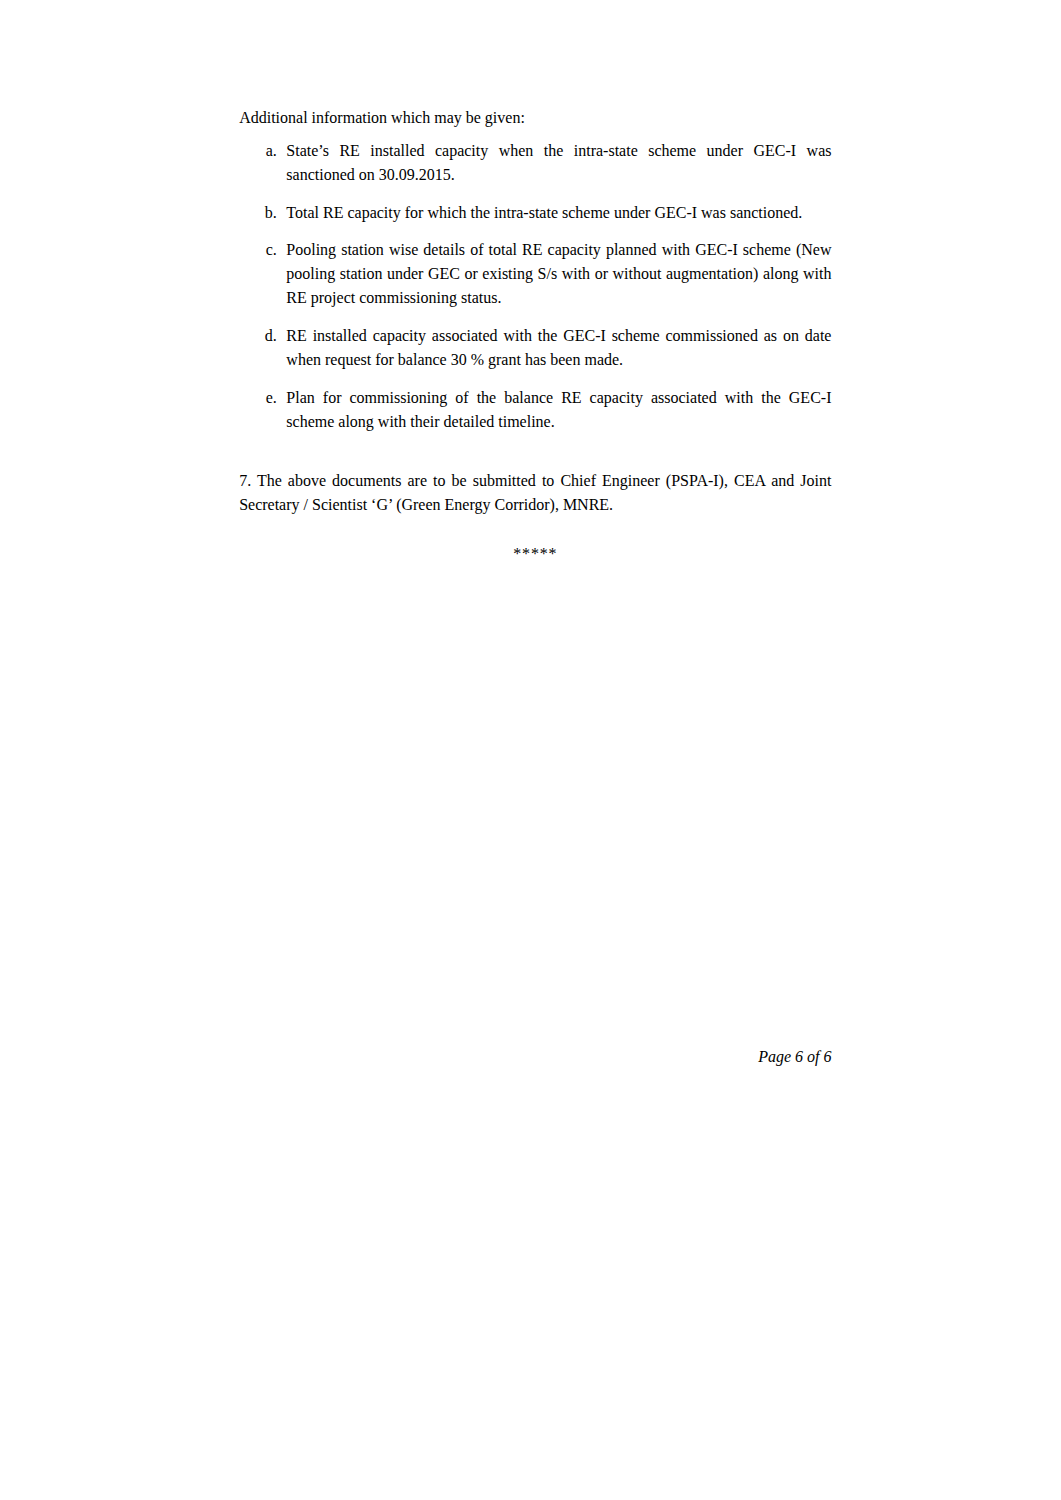Additional information which may be given:
State’s RE installed capacity when the intra-state scheme under GEC-I was sanctioned on 30.09.2015.
Total RE capacity for which the intra-state scheme under GEC-I was sanctioned.
Pooling station wise details of total RE capacity planned with GEC-I scheme (New pooling station under GEC or existing S/s with or without augmentation) along with RE project commissioning status.
RE installed capacity associated with the GEC-I scheme commissioned as on date when request for balance 30 % grant has been made.
Plan for commissioning of the balance RE capacity associated with the GEC-I scheme along with their detailed timeline.
7. The above documents are to be submitted to Chief Engineer (PSPA-I), CEA and Joint Secretary / Scientist ‘G’ (Green Energy Corridor), MNRE.
*****
Page 6 of 6